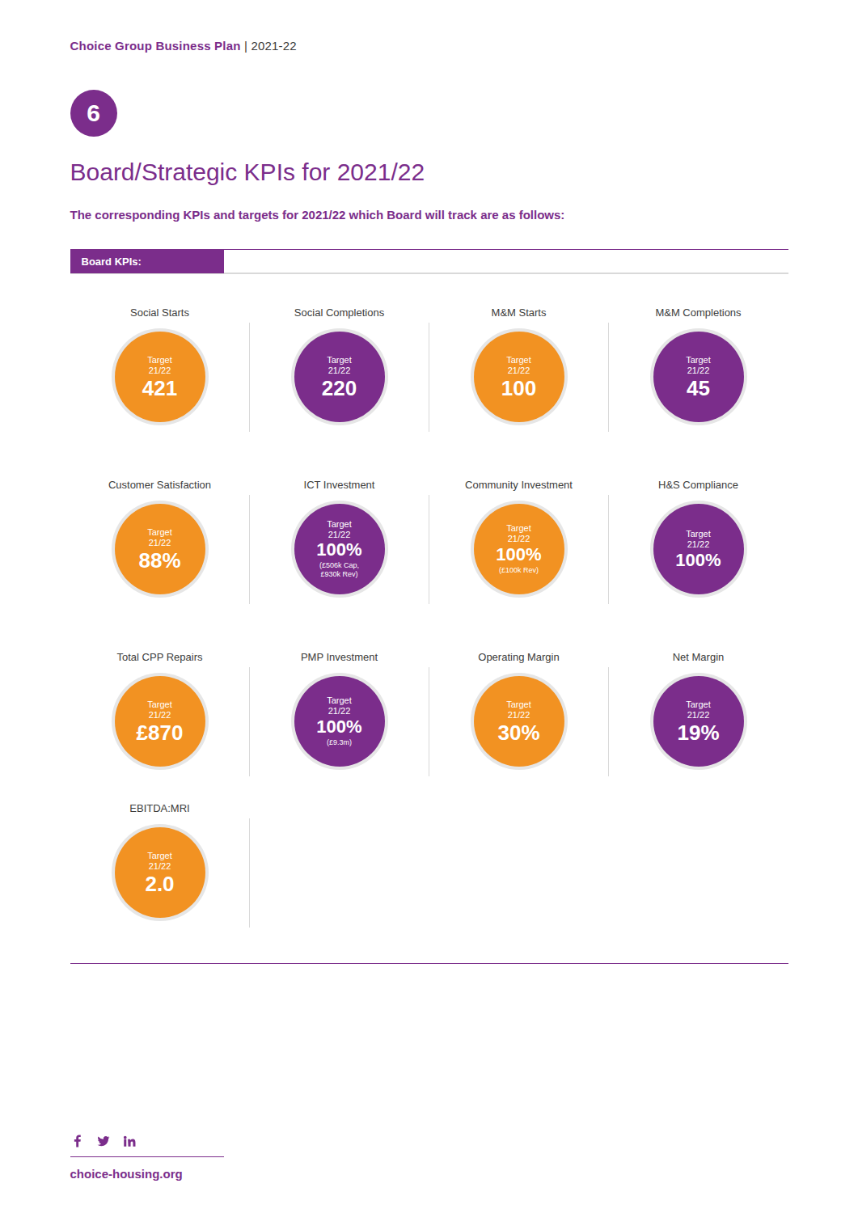Choice Group Business Plan | 2021-22
6
Board/Strategic KPIs for 2021/22
The corresponding KPIs and targets for 2021/22 which Board will track are as follows:
Board KPIs:
Social Starts
Target
21/22
421
Social Completions
Target
21/22
220
M&M Starts
Target
21/22
100
M&M Completions
Target
21/22
45
Customer Satisfaction
Target
21/22
88%
ICT Investment
Target
21/22
100%
(£506k Cap,
£930k Rev)
Community Investment
Target
21/22
100%
(£100k Rev)
H&S Compliance
Target
21/22
100%
Total CPP Repairs
Target
21/22
£870
PMP Investment
Target
21/22
100%
(£9.3m)
Operating Margin
Target
21/22
30%
Net Margin
Target
21/22
19%
EBITDA:MRI
Target
21/22
2.0
choice-housing.org